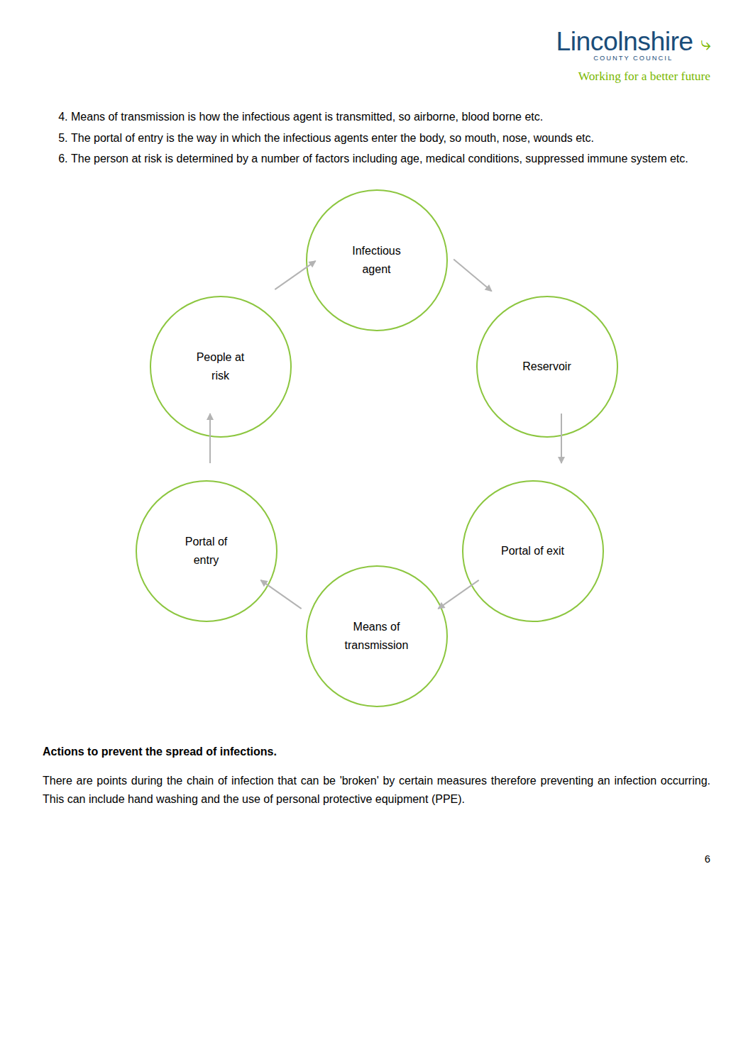Lincolnshire ⤷
COUNTY COUNCIL
Working for a better future
Means of transmission is how the infectious agent is transmitted, so airborne, blood borne etc.
The portal of entry is the way in which the infectious agents enter the body, so mouth, nose, wounds etc.
The person at risk is determined by a number of factors including age, medical conditions, suppressed immune system etc.
Infectious
agent
Reservoir
Portal of exit
Means of
transmission
Portal of
entry
People at
risk
Actions to prevent the spread of infections.
There are points during the chain of infection that can be 'broken' by certain measures therefore preventing an infection occurring. This can include hand washing and the use of personal protective equipment (PPE).
6